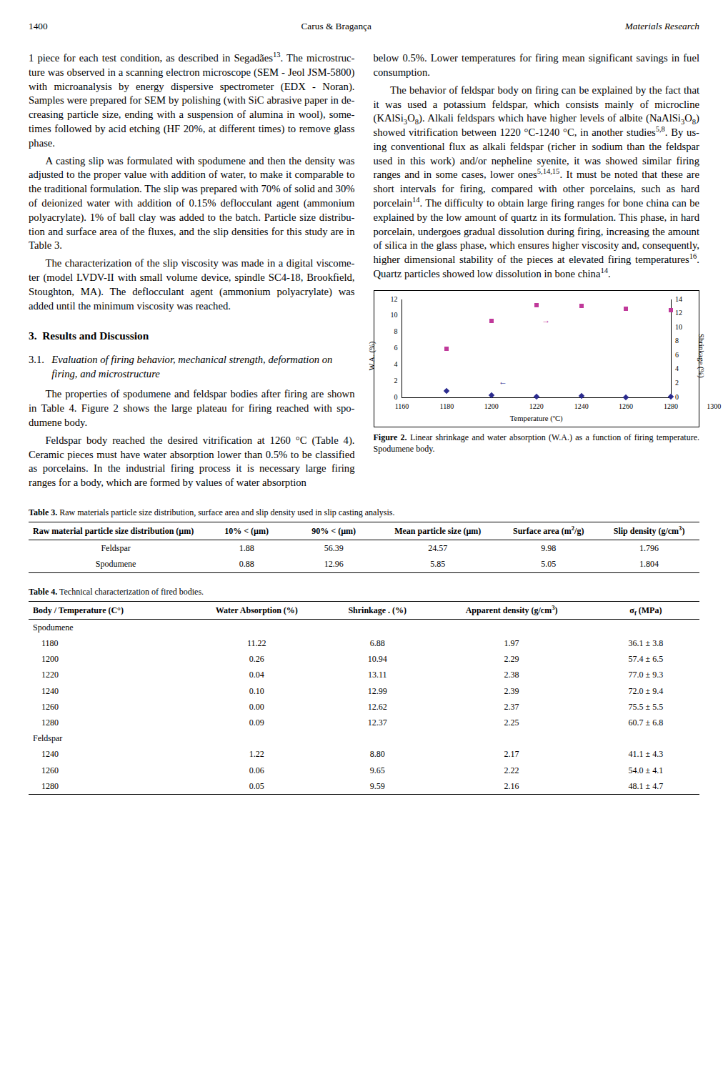1400
Carus & Bragança
Materials Research
1 piece for each test condition, as described in Segadães13. The microstructure was observed in a scanning electron microscope (SEM - Jeol JSM-5800) with microanalysis by energy dispersive spectrometer (EDX - Noran). Samples were prepared for SEM by polishing (with SiC abrasive paper in decreasing particle size, ending with a suspension of alumina in wool), sometimes followed by acid etching (HF 20%, at different times) to remove glass phase.
A casting slip was formulated with spodumene and then the density was adjusted to the proper value with addition of water, to make it comparable to the traditional formulation. The slip was prepared with 70% of solid and 30% of deionized water with addition of 0.15% deflocculant agent (ammonium polyacrylate). 1% of ball clay was added to the batch. Particle size distribution and surface area of the fluxes, and the slip densities for this study are in Table 3.
The characterization of the slip viscosity was made in a digital viscometer (model LVDV-II with small volume device, spindle SC4-18, Brookfield, Stoughton, MA). The deflocculant agent (ammonium polyacrylate) was added until the minimum viscosity was reached.
3. Results and Discussion
3.1. Evaluation of firing behavior, mechanical strength, deformation on firing, and microstructure
The properties of spodumene and feldspar bodies after firing are shown in Table 4. Figure 2 shows the large plateau for firing reached with spodumene body.
Feldspar body reached the desired vitrification at 1260 °C (Table 4). Ceramic pieces must have water absorption lower than 0.5% to be classified as porcelains. In the industrial firing process it is necessary large firing ranges for a body, which are formed by values of water absorption
below 0.5%. Lower temperatures for firing mean significant savings in fuel consumption.
The behavior of feldspar body on firing can be explained by the fact that it was used a potassium feldspar, which consists mainly of microcline (KAlSi3O8). Alkali feldspars which have higher levels of albite (NaAlSi3O8) showed vitrification between 1220 °C-1240 °C, in another studies5,8. By using conventional flux as alkali feldspar (richer in sodium than the feldspar used in this work) and/or nepheline syenite, it was showed similar firing ranges and in some cases, lower ones5,14,15. It must be noted that these are short intervals for firing, compared with other porcelains, such as hard porcelain14. The difficulty to obtain large firing ranges for bone china can be explained by the low amount of quartz in its formulation. This phase, in hard porcelain, undergoes gradual dissolution during firing, increasing the amount of silica in the glass phase, which ensures higher viscosity and, consequently, higher dimensional stability of the pieces at elevated firing temperatures16. Quartz particles showed low dissolution in bone china14.
W.A. (%)
Shrinkage (%)
12
10
8
6
4
2
0
14
12
10
8
6
4
2
0
→
←
1160
1180
1200
1220
1240
1260
1280
1300
Temperature (ºC)
Figure 2. Linear shrinkage and water absorption (W.A.) as a function of firing temperature. Spodumene body.
Table 3. Raw materials particle size distribution, surface area and slip density used in slip casting analysis.
| Raw material particle size distribution (µm) | 10% < (µm) | 90% < (µm) | Mean particle size (µm) | Surface area (m 2 /g) | Slip density (g/cm 3 ) |
| --- | --- | --- | --- | --- | --- |
| Feldspar | 1.88 | 56.39 | 24.57 | 9.98 | 1.796 |
| Spodumene | 0.88 | 12.96 | 5.85 | 5.05 | 1.804 |
Table 4. Technical characterization of fired bodies.
| Body / Temperature (C°) | Water Absorption (%) | Shrinkage . (%) | Apparent density (g/cm 3 ) | σ f (MPa) |
| --- | --- | --- | --- | --- |
| Spodumene | | | | |
| 1180 | 11.22 | 6.88 | 1.97 | 36.1 ± 3.8 |
| 1200 | 0.26 | 10.94 | 2.29 | 57.4 ± 6.5 |
| 1220 | 0.04 | 13.11 | 2.38 | 77.0 ± 9.3 |
| 1240 | 0.10 | 12.99 | 2.39 | 72.0 ± 9.4 |
| 1260 | 0.00 | 12.62 | 2.37 | 75.5 ± 5.5 |
| 1280 | 0.09 | 12.37 | 2.25 | 60.7 ± 6.8 |
| Feldspar | | | | |
| 1240 | 1.22 | 8.80 | 2.17 | 41.1 ± 4.3 |
| 1260 | 0.06 | 9.65 | 2.22 | 54.0 ± 4.1 |
| 1280 | 0.05 | 9.59 | 2.16 | 48.1 ± 4.7 |